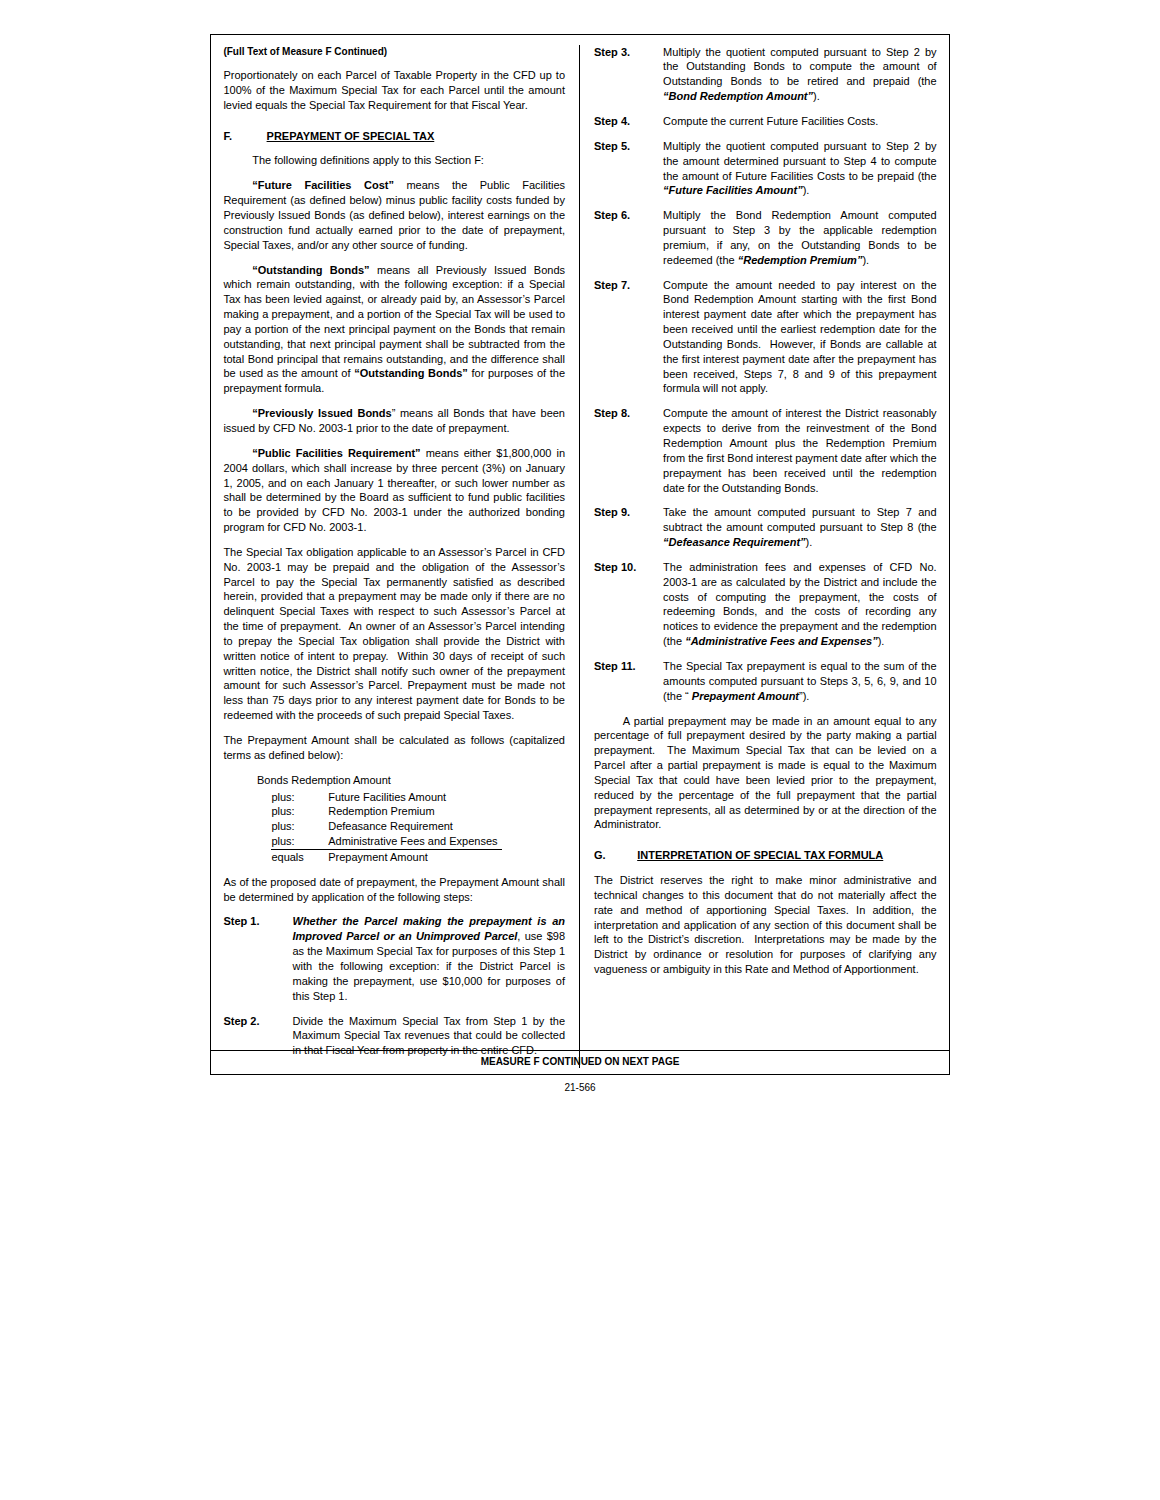(Full Text of Measure F Continued)
Proportionately on each Parcel of Taxable Property in the CFD up to 100% of the Maximum Special Tax for each Parcel until the amount levied equals the Special Tax Requirement for that Fiscal Year.
F.
PREPAYMENT OF SPECIAL TAX
The following definitions apply to this Section F:
“Future Facilities Cost” means the Public Facilities Requirement (as defined below) minus public facility costs funded by Previously Issued Bonds (as defined below), interest earnings on the construction fund actually earned prior to the date of prepayment, Special Taxes, and/or any other source of funding.
“Outstanding Bonds” means all Previously Issued Bonds which remain outstanding, with the following exception: if a Special Tax has been levied against, or already paid by, an Assessor’s Parcel making a prepayment, and a portion of the Special Tax will be used to pay a portion of the next principal payment on the Bonds that remain outstanding, that next principal payment shall be subtracted from the total Bond principal that remains outstanding, and the difference shall be used as the amount of “Outstanding Bonds” for purposes of the prepayment formula.
“Previously Issued Bonds” means all Bonds that have been issued by CFD No. 2003-1 prior to the date of prepayment.
“Public Facilities Requirement” means either $1,800,000 in 2004 dollars, which shall increase by three percent (3%) on January 1, 2005, and on each January 1 thereafter, or such lower number as shall be determined by the Board as sufficient to fund public facilities to be provided by CFD No. 2003-1 under the authorized bonding program for CFD No. 2003-1.
The Special Tax obligation applicable to an Assessor’s Parcel in CFD No. 2003-1 may be prepaid and the obligation of the Assessor’s Parcel to pay the Special Tax permanently satisfied as described herein, provided that a prepayment may be made only if there are no delinquent Special Taxes with respect to such Assessor’s Parcel at the time of prepayment. An owner of an Assessor’s Parcel intending to prepay the Special Tax obligation shall provide the District with written notice of intent to prepay. Within 30 days of receipt of such written notice, the District shall notify such owner of the prepayment amount for such Assessor’s Parcel. Prepayment must be made not less than 75 days prior to any interest payment date for Bonds to be redeemed with the proceeds of such prepaid Special Taxes.
The Prepayment Amount shall be calculated as follows (capitalized terms as defined below):
Bonds Redemption Amount
| plus: | Future Facilities Amount |
| plus: | Redemption Premium |
| plus: | Defeasance Requirement |
| plus: | Administrative Fees and Expenses |
| equals | Prepayment Amount |
As of the proposed date of prepayment, the Prepayment Amount shall be determined by application of the following steps:
Step 1.
Whether the Parcel making the prepayment is an Improved Parcel or an Unimproved Parcel, use $98 as the Maximum Special Tax for purposes of this Step 1 with the following exception: if the District Parcel is making the prepayment, use $10,000 for purposes of this Step 1.
Step 2.
Divide the Maximum Special Tax from Step 1 by the Maximum Special Tax revenues that could be collected in that Fiscal Year from property in the entire CFD.
Step 3.
Multiply the quotient computed pursuant to Step 2 by the Outstanding Bonds to compute the amount of Outstanding Bonds to be retired and prepaid (the “Bond Redemption Amount”).
Step 4.
Compute the current Future Facilities Costs.
Step 5.
Multiply the quotient computed pursuant to Step 2 by the amount determined pursuant to Step 4 to compute the amount of Future Facilities Costs to be prepaid (the “Future Facilities Amount”).
Step 6.
Multiply the Bond Redemption Amount computed pursuant to Step 3 by the applicable redemption premium, if any, on the Outstanding Bonds to be redeemed (the “Redemption Premium”).
Step 7.
Compute the amount needed to pay interest on the Bond Redemption Amount starting with the first Bond interest payment date after which the prepayment has been received until the earliest redemption date for the Outstanding Bonds. However, if Bonds are callable at the first interest payment date after the prepayment has been received, Steps 7, 8 and 9 of this prepayment formula will not apply.
Step 8.
Compute the amount of interest the District reasonably expects to derive from the reinvestment of the Bond Redemption Amount plus the Redemption Premium from the first Bond interest payment date after which the prepayment has been received until the redemption date for the Outstanding Bonds.
Step 9.
Take the amount computed pursuant to Step 7 and subtract the amount computed pursuant to Step 8 (the “Defeasance Requirement”).
Step 10.
The administration fees and expenses of CFD No. 2003-1 are as calculated by the District and include the costs of computing the prepayment, the costs of redeeming Bonds, and the costs of recording any notices to evidence the prepayment and the redemption (the “Administrative Fees and Expenses”).
Step 11.
The Special Tax prepayment is equal to the sum of the amounts computed pursuant to Steps 3, 5, 6, 9, and 10 (the “ Prepayment Amount”).
A partial prepayment may be made in an amount equal to any percentage of full prepayment desired by the party making a partial prepayment. The Maximum Special Tax that can be levied on a Parcel after a partial prepayment is made is equal to the Maximum Special Tax that could have been levied prior to the prepayment, reduced by the percentage of the full prepayment that the partial prepayment represents, all as determined by or at the direction of the Administrator.
G.
INTERPRETATION OF SPECIAL TAX FORMULA
The District reserves the right to make minor administrative and technical changes to this document that do not materially affect the rate and method of apportioning Special Taxes. In addition, the interpretation and application of any section of this document shall be left to the District’s discretion. Interpretations may be made by the District by ordinance or resolution for purposes of clarifying any vagueness or ambiguity in this Rate and Method of Apportionment.
MEASURE F CONTINUED ON NEXT PAGE
21-566